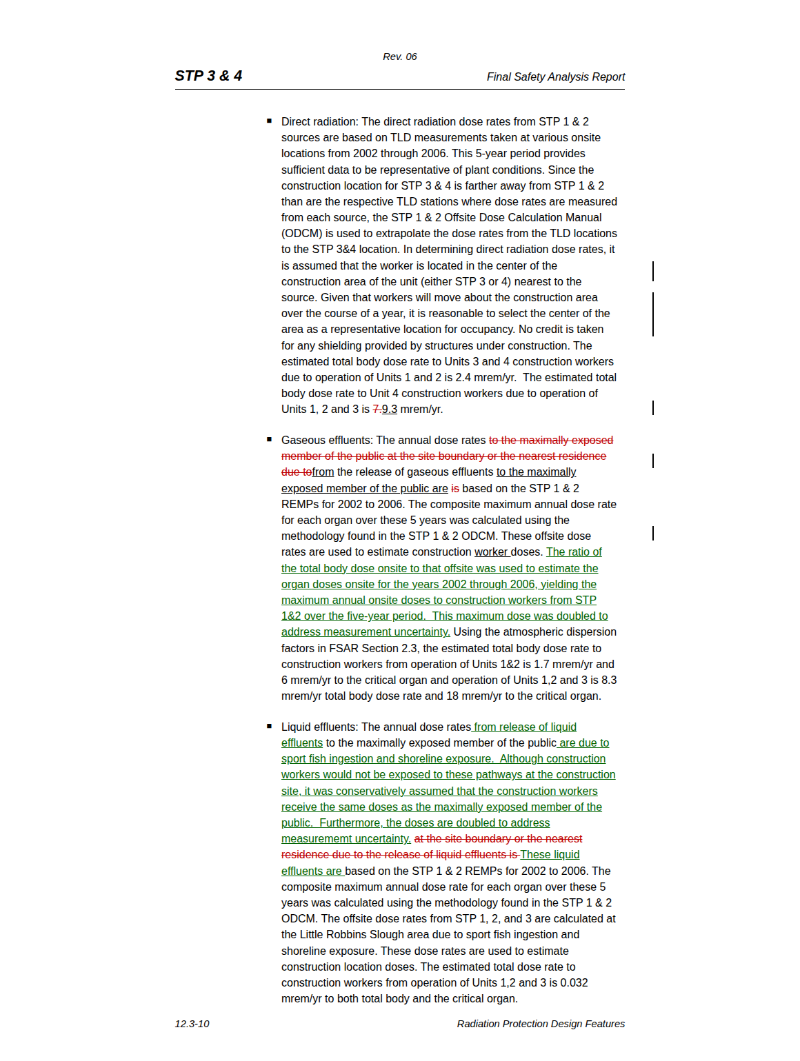Rev. 06
STP 3 & 4
Final Safety Analysis Report
Direct radiation: The direct radiation dose rates from STP 1 & 2 sources are based on TLD measurements taken at various onsite locations from 2002 through 2006. This 5-year period provides sufficient data to be representative of plant conditions. Since the construction location for STP 3 & 4 is farther away from STP 1 & 2 than are the respective TLD stations where dose rates are measured from each source, the STP 1 & 2 Offsite Dose Calculation Manual (ODCM) is used to extrapolate the dose rates from the TLD locations to the STP 3&4 location. In determining direct radiation dose rates, it is assumed that the worker is located in the center of the construction area of the unit (either STP 3 or 4) nearest to the source. Given that workers will move about the construction area over the course of a year, it is reasonable to select the center of the area as a representative location for occupancy. No credit is taken for any shielding provided by structures under construction. The estimated total body dose rate to Units 3 and 4 construction workers due to operation of Units 1 and 2 is 2.4 mrem/yr. The estimated total body dose rate to Unit 4 construction workers due to operation of Units 1, 2 and 3 is 7.9.3 mrem/yr.
Gaseous effluents: The annual dose rates to the maximally exposed member of the public at the site boundary or the nearest residence due tofrom the release of gaseous effluents to the maximally exposed member of the public are is based on the STP 1 & 2 REMPs for 2002 to 2006. The composite maximum annual dose rate for each organ over these 5 years was calculated using the methodology found in the STP 1 & 2 ODCM. These offsite dose rates are used to estimate construction worker doses. The ratio of the total body dose onsite to that offsite was used to estimate the organ doses onsite for the years 2002 through 2006, yielding the maximum annual onsite doses to construction workers from STP 1&2 over the five-year period. This maximum dose was doubled to address measurement uncertainty. Using the atmospheric dispersion factors in FSAR Section 2.3, the estimated total body dose rate to construction workers from operation of Units 1&2 is 1.7 mrem/yr and 6 mrem/yr to the critical organ and operation of Units 1,2 and 3 is 8.3 mrem/yr total body dose rate and 18 mrem/yr to the critical organ.
Liquid effluents: The annual dose rates from release of liquid effluents to the maximally exposed member of the public are due to sport fish ingestion and shoreline exposure. Although construction workers would not be exposed to these pathways at the construction site, it was conservatively assumed that the construction workers receive the same doses as the maximally exposed member of the public. Furthermore, the doses are doubled to address measurememt uncertainty. at the site boundary or the nearest residence due to the release of liquid effluents is These liquid effluents are based on the STP 1 & 2 REMPs for 2002 to 2006. The composite maximum annual dose rate for each organ over these 5 years was calculated using the methodology found in the STP 1 & 2 ODCM. The offsite dose rates from STP 1, 2, and 3 are calculated at the Little Robbins Slough area due to sport fish ingestion and shoreline exposure. These dose rates are used to estimate construction location doses. The estimated total dose rate to construction workers from operation of Units 1,2 and 3 is 0.032 mrem/yr to both total body and the critical organ.
12.3-10
Radiation Protection Design Features